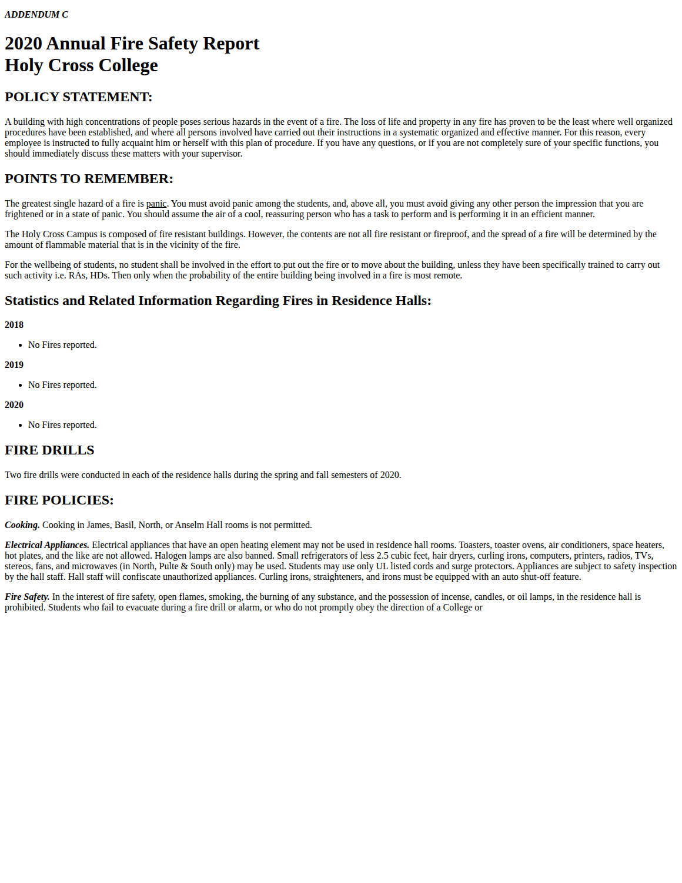ADDENDUM C
2020 Annual Fire Safety Report
Holy Cross College
POLICY STATEMENT:
A building with high concentrations of people poses serious hazards in the event of a fire. The loss of life and property in any fire has proven to be the least where well organized procedures have been established, and where all persons involved have carried out their instructions in a systematic organized and effective manner. For this reason, every employee is instructed to fully acquaint him or herself with this plan of procedure. If you have any questions, or if you are not completely sure of your specific functions, you should immediately discuss these matters with your supervisor.
POINTS TO REMEMBER:
The greatest single hazard of a fire is panic. You must avoid panic among the students, and, above all, you must avoid giving any other person the impression that you are frightened or in a state of panic. You should assume the air of a cool, reassuring person who has a task to perform and is performing it in an efficient manner.
The Holy Cross Campus is composed of fire resistant buildings. However, the contents are not all fire resistant or fireproof, and the spread of a fire will be determined by the amount of flammable material that is in the vicinity of the fire.
For the wellbeing of students, no student shall be involved in the effort to put out the fire or to move about the building, unless they have been specifically trained to carry out such activity i.e. RAs, HDs. Then only when the probability of the entire building being involved in a fire is most remote.
Statistics and Related Information Regarding Fires in Residence Halls:
2018
No Fires reported.
2019
No Fires reported.
2020
No Fires reported.
FIRE DRILLS
Two fire drills were conducted in each of the residence halls during the spring and fall semesters of 2020.
FIRE POLICIES:
Cooking. Cooking in James, Basil, North, or Anselm Hall rooms is not permitted.
Electrical Appliances. Electrical appliances that have an open heating element may not be used in residence hall rooms. Toasters, toaster ovens, air conditioners, space heaters, hot plates, and the like are not allowed. Halogen lamps are also banned. Small refrigerators of less 2.5 cubic feet, hair dryers, curling irons, computers, printers, radios, TVs, stereos, fans, and microwaves (in North, Pulte & South only) may be used. Students may use only UL listed cords and surge protectors. Appliances are subject to safety inspection by the hall staff. Hall staff will confiscate unauthorized appliances. Curling irons, straighteners, and irons must be equipped with an auto shut-off feature.
Fire Safety. In the interest of fire safety, open flames, smoking, the burning of any substance, and the possession of incense, candles, or oil lamps, in the residence hall is prohibited. Students who fail to evacuate during a fire drill or alarm, or who do not promptly obey the direction of a College or